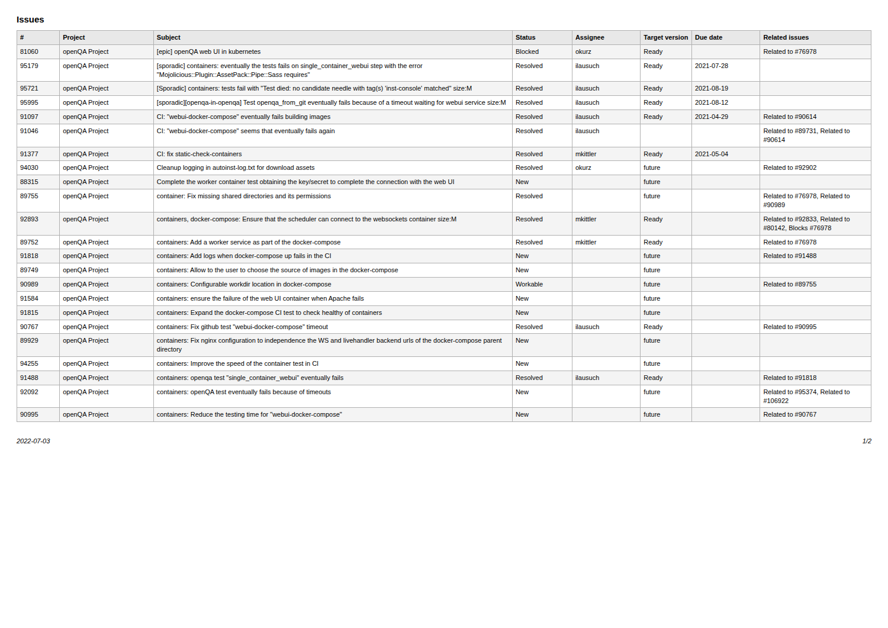Issues
| # | Project | Subject | Status | Assignee | Target version | Due date | Related issues |
| --- | --- | --- | --- | --- | --- | --- | --- |
| 81060 | openQA Project | [epic] openQA web UI in kubernetes | Blocked | okurz | Ready | | Related to #76978 |
| 95179 | openQA Project | [sporadic] containers: eventually the tests fails on single_container_webui step with the error "Mojolicious::Plugin::AssetPack::Pipe::Sass requires" | Resolved | ilausuch | Ready | 2021-07-28 | |
| 95721 | openQA Project | [Sporadic] containers: tests fail with "Test died: no candidate needle with tag(s) 'inst-console' matched" size:M | Resolved | ilausuch | Ready | 2021-08-19 | |
| 95995 | openQA Project | [sporadic][openqa-in-openqa] Test openqa_from_git eventually fails because of a timeout waiting for webui service size:M | Resolved | ilausuch | Ready | 2021-08-12 | |
| 91097 | openQA Project | CI: "webui-docker-compose" eventually fails building images | Resolved | ilausuch | Ready | 2021-04-29 | Related to #90614 |
| 91046 | openQA Project | CI: "webui-docker-compose" seems that eventually fails again | Resolved | ilausuch | | | Related to #89731, Related to #90614 |
| 91377 | openQA Project | CI: fix static-check-containers | Resolved | mkittler | Ready | 2021-05-04 | |
| 94030 | openQA Project | Cleanup logging in autoinst-log.txt for download assets | Resolved | okurz | future | | Related to #92902 |
| 88315 | openQA Project | Complete the worker container test obtaining the key/secret to complete the connection with the web UI | New | | future | | |
| 89755 | openQA Project | container: Fix missing shared directories and its permissions | Resolved | | future | | Related to #76978, Related to #90989 |
| 92893 | openQA Project | containers, docker-compose: Ensure that the scheduler can connect to the websockets container size:M | Resolved | mkittler | Ready | | Related to #92833, Related to #80142, Blocks #76978 |
| 89752 | openQA Project | containers: Add a worker service as part of the docker-compose | Resolved | mkittler | Ready | | Related to #76978 |
| 91818 | openQA Project | containers: Add logs when docker-compose up fails in the CI | New | | future | | Related to #91488 |
| 89749 | openQA Project | containers: Allow to the user to choose the source of images in the docker-compose | New | | future | | |
| 90989 | openQA Project | containers: Configurable workdir location in docker-compose | Workable | | future | | Related to #89755 |
| 91584 | openQA Project | containers: ensure the failure of the web UI container when Apache fails | New | | future | | |
| 91815 | openQA Project | containers: Expand the docker-compose CI test to check healthy of containers | New | | future | | |
| 90767 | openQA Project | containers: Fix github test "webui-docker-compose" timeout | Resolved | ilausuch | Ready | | Related to #90995 |
| 89929 | openQA Project | containers: Fix nginx configuration to independence the WS and livehandler backend urls of the docker-compose parent directory | New | | future | | |
| 94255 | openQA Project | containers: Improve the speed of the container test in CI | New | | future | | |
| 91488 | openQA Project | containers: openqa test "single_container_webui" eventually fails | Resolved | ilausuch | Ready | | Related to #91818 |
| 92092 | openQA Project | containers: openQA test eventually fails because of timeouts | New | | future | | Related to #95374, Related to #106922 |
| 90995 | openQA Project | containers: Reduce the testing time for "webui-docker-compose" | New | | future | | Related to #90767 |
2022-07-03 1/2